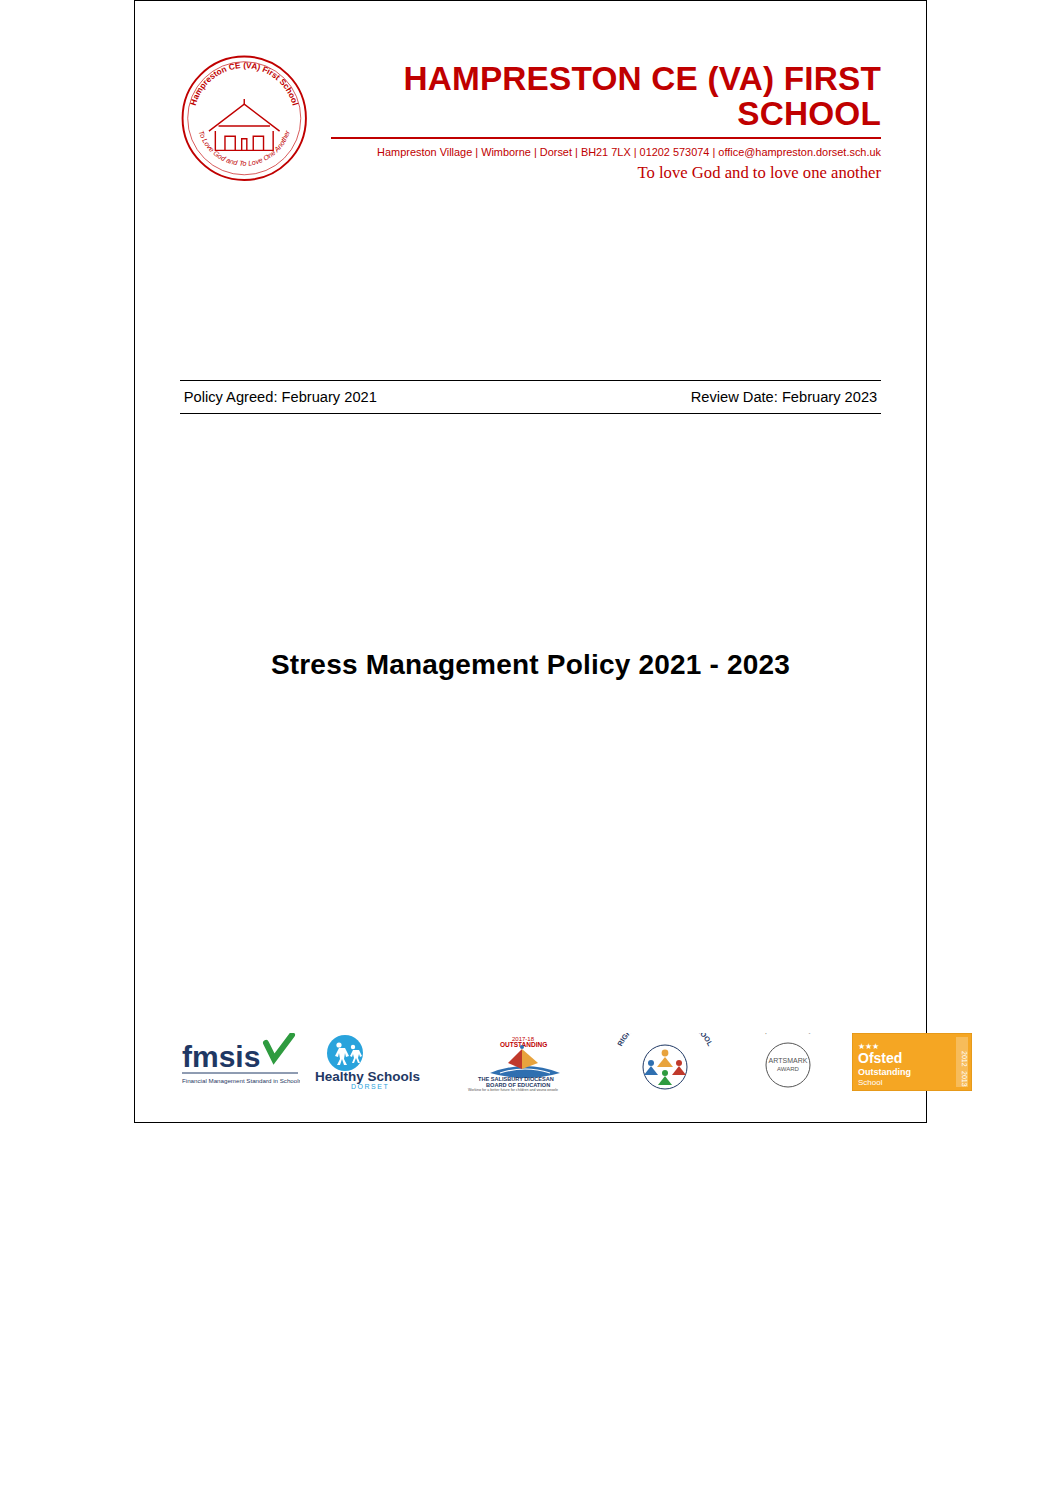Hampreston CE (VA) First School To Love God and To Love One Another
HAMPRESTON CE (VA) FIRST SCHOOL
Hampreston Village | Wimborne | Dorset | BH21 7LX | 01202 573074 | office@hampreston.dorset.sch.uk
To love God and to love one another
Policy Agreed: February 2021 Review Date: February 2023
Stress Management Policy 2021 - 2023
fmsis Financial Management Standard in Schools
Healthy Schools DORSET
2017-18 OUTSTANDING THE SALISBURY DIOCESAN BOARD OF EDUCATION Working for a better future for children and young people
RIGHTS RESPECTING SCHOOL ★ UNICEF ★
ARTSMARK AWARD ARTS COUNCIL ENGLAND
★★★ Ofsted Outstanding School 2012 2013